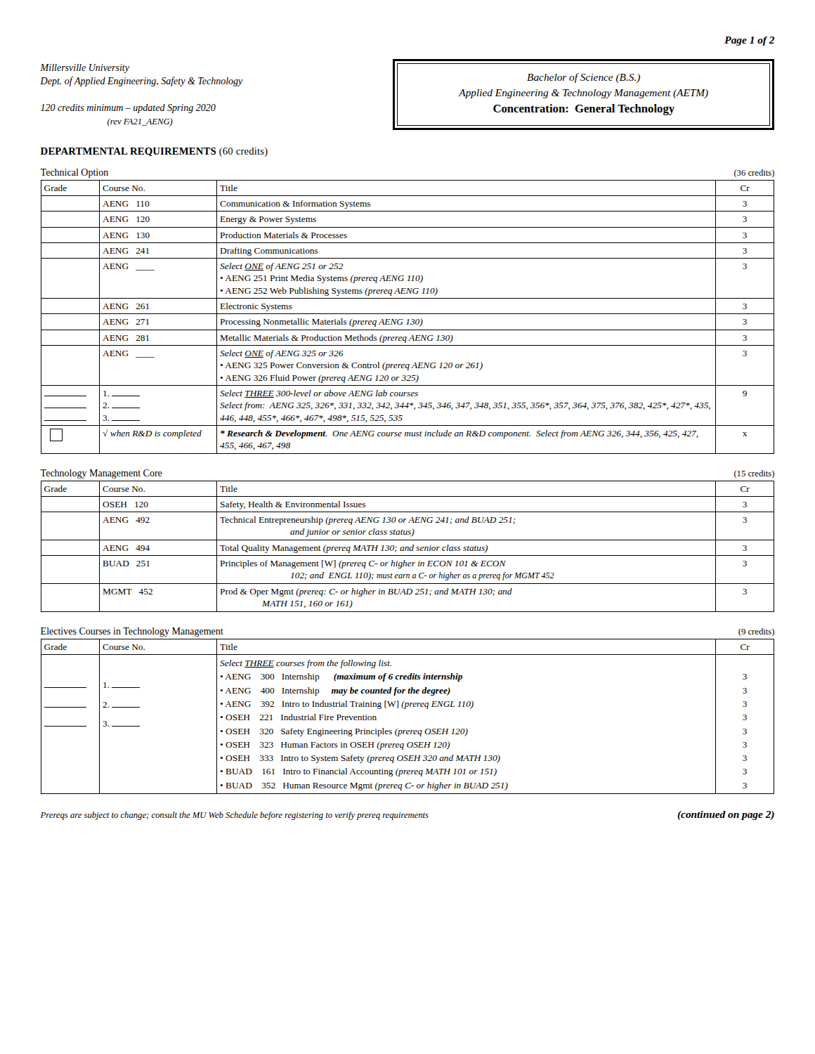Page 1 of 2
Millersville University
Dept. of Applied Engineering, Safety & Technology
120 credits minimum – updated Spring 2020
(rev FA21_AENG)
Bachelor of Science (B.S.)
Applied Engineering & Technology Management (AETM)
Concentration: General Technology
DEPARTMENTAL REQUIREMENTS (60 credits)
Technical Option (36 credits)
| Grade | Course No. | Title | Cr |
| --- | --- | --- | --- |
| | AENG 110 | Communication & Information Systems | 3 |
| | AENG 120 | Energy & Power Systems | 3 |
| | AENG 130 | Production Materials & Processes | 3 |
| | AENG 241 | Drafting Communications | 3 |
| | AENG ____ | Select ONE of AENG 251 or 252 • AENG 251 Print Media Systems (prereq AENG 110) • AENG 252 Web Publishing Systems (prereq AENG 110) | 3 |
| | AENG 261 | Electronic Systems | 3 |
| | AENG 271 | Processing Nonmetallic Materials (prereq AENG 130) | 3 |
| | AENG 281 | Metallic Materials & Production Methods (prereq AENG 130) | 3 |
| | AENG ____ | Select ONE of AENG 325 or 326 • AENG 325 Power Conversion & Control (prereq AENG 120 or 261) • AENG 326 Fluid Power (prereq AENG 120 or 325) | 3 |
| | 1. 2. 3. | Select THREE 300-level or above AENG lab courses Select from: AENG 325, 326*, 331, 332, 342, 344*, 345, 346, 347, 348, 351, 355, 356*, 357, 364, 375, 376, 382, 425*, 427*, 435, 446, 448, 455*, 466*, 467*, 498*, 515, 525, 535 | 9 |
| | √ when R&D is completed | * Research & Development . One AENG course must include an R&D component. Select from AENG 326, 344, 356, 425, 427, 455, 466, 467, 498 | x |
Technology Management Core (15 credits)
| Grade | Course No. | Title | Cr |
| --- | --- | --- | --- |
| | OSEH 120 | Safety, Health & Environmental Issues | 3 |
| | AENG 492 | Technical Entrepreneurship (prereq AENG 130 or AENG 241; and BUAD 251; and junior or senior class status) | 3 |
| | AENG 494 | Total Quality Management (prereq MATH 130; and senior class status) | 3 |
| | BUAD 251 | Principles of Management [W] (prereq C- or higher in ECON 101 & ECON 102; and ENGL 110); must earn a C- or higher as a prereq for MGMT 452 | 3 |
| | MGMT 452 | Prod & Oper Mgmt (prereq: C- or higher in BUAD 251; and MATH 130; and MATH 151, 160 or 161) | 3 |
Electives Courses in Technology Management (9 credits)
| Grade | Course No. | Title | Cr |
| --- | --- | --- | --- |
| | 1. 2. 3. | Select THREE courses from the following list. • AENG 300 Internship (maximum of 6 credits internship • AENG 400 Internship may be counted for the degree) • AENG 392 Intro to Industrial Training [W] (prereq ENGL 110) • OSEH 221 Industrial Fire Prevention • OSEH 320 Safety Engineering Principles (prereq OSEH 120) • OSEH 323 Human Factors in OSEH (prereq OSEH 120) • OSEH 333 Intro to System Safety (prereq OSEH 320 and MATH 130) • BUAD 161 Intro to Financial Accounting (prereq MATH 101 or 151) • BUAD 352 Human Resource Mgmt (prereq C- or higher in BUAD 251) | 3 3 3 3 3 3 3 3 3 |
Prereqs are subject to change; consult the MU Web Schedule before registering to verify prereq requirements (continued on page 2)